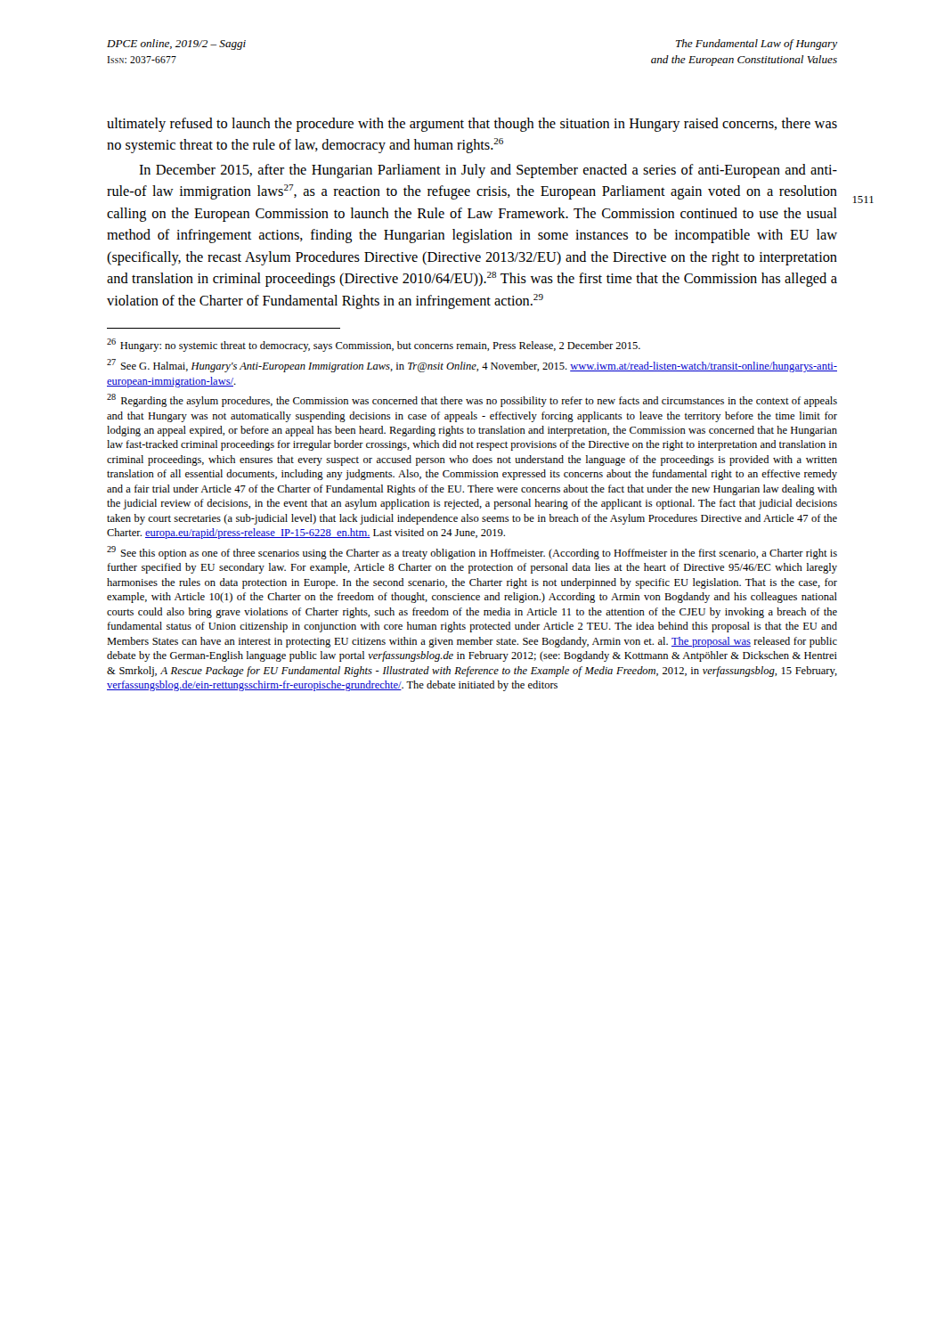DPCE online, 2019/2 – Saggi
Issn: 2037-6677
The Fundamental Law of Hungary
and the European Constitutional Values
1511
ultimately refused to launch the procedure with the argument that though the situation in Hungary raised concerns, there was no systemic threat to the rule of law, democracy and human rights.26
In December 2015, after the Hungarian Parliament in July and September enacted a series of anti-European and anti-rule-of law immigration laws27, as a reaction to the refugee crisis, the European Parliament again voted on a resolution calling on the European Commission to launch the Rule of Law Framework. The Commission continued to use the usual method of infringement actions, finding the Hungarian legislation in some instances to be incompatible with EU law (specifically, the recast Asylum Procedures Directive (Directive 2013/32/EU) and the Directive on the right to interpretation and translation in criminal proceedings (Directive 2010/64/EU)).28 This was the first time that the Commission has alleged a violation of the Charter of Fundamental Rights in an infringement action.29
26 Hungary: no systemic threat to democracy, says Commission, but concerns remain, Press Release, 2 December 2015.
27 See G. Halmai, Hungary's Anti-European Immigration Laws, in Tr@nsit Online, 4 November, 2015. www.iwm.at/read-listen-watch/transit-online/hungarys-anti-european-immigration-laws/.
28 Regarding the asylum procedures, the Commission was concerned that there was no possibility to refer to new facts and circumstances in the context of appeals and that Hungary was not automatically suspending decisions in case of appeals - effectively forcing applicants to leave the territory before the time limit for lodging an appeal expired, or before an appeal has been heard. Regarding rights to translation and interpretation, the Commission was concerned that he Hungarian law fast-tracked criminal proceedings for irregular border crossings, which did not respect provisions of the Directive on the right to interpretation and translation in criminal proceedings, which ensures that every suspect or accused person who does not understand the language of the proceedings is provided with a written translation of all essential documents, including any judgments. Also, the Commission expressed its concerns about the fundamental right to an effective remedy and a fair trial under Article 47 of the Charter of Fundamental Rights of the EU. There were concerns about the fact that under the new Hungarian law dealing with the judicial review of decisions, in the event that an asylum application is rejected, a personal hearing of the applicant is optional. The fact that judicial decisions taken by court secretaries (a sub-judicial level) that lack judicial independence also seems to be in breach of the Asylum Procedures Directive and Article 47 of the Charter. europa.eu/rapid/press-release_IP-15-6228_en.htm. Last visited on 24 June, 2019.
29 See this option as one of three scenarios using the Charter as a treaty obligation in Hoffmeister. (According to Hoffmeister in the first scenario, a Charter right is further specified by EU secondary law. For example, Article 8 Charter on the protection of personal data lies at the heart of Directive 95/46/EC which laregly harmonises the rules on data protection in Europe. In the second scenario, the Charter right is not underpinned by specific EU legislation. That is the case, for example, with Article 10(1) of the Charter on the freedom of thought, conscience and religion.) According to Armin von Bogdandy and his colleagues national courts could also bring grave violations of Charter rights, such as freedom of the media in Article 11 to the attention of the CJEU by invoking a breach of the fundamental status of Union citizenship in conjunction with core human rights protected under Article 2 TEU. The idea behind this proposal is that the EU and Members States can have an interest in protecting EU citizens within a given member state. See Bogdandy, Armin von et. al. The proposal was released for public debate by the German-English language public law portal verfassungsblog.de in February 2012; (see: Bogdandy & Kottmann & Antpöhler & Dickschen & Hentrei & Smrkolj, A Rescue Package for EU Fundamental Rights - Illustrated with Reference to the Example of Media Freedom, 2012, in verfassungsblog, 15 February, verfassungsblog.de/ein-rettungsschirm-fr-europische-grundrechte/. The debate initiated by the editors